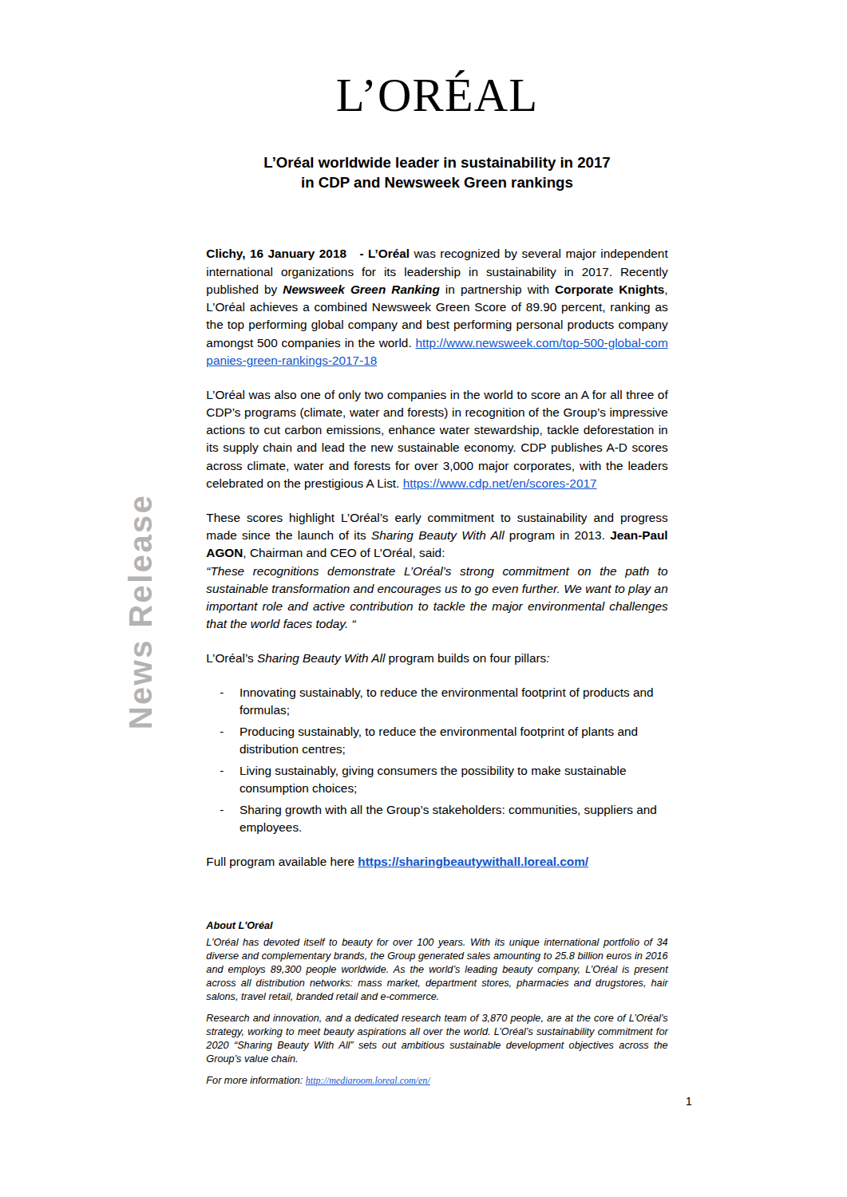News Release
L’ORÉAL
L’Oréal worldwide leader in sustainability in 2017 in CDP and Newsweek Green rankings
Clichy, 16 January 2018 - L’Oréal was recognized by several major independent international organizations for its leadership in sustainability in 2017. Recently published by Newsweek Green Ranking in partnership with Corporate Knights, L’Oréal achieves a combined Newsweek Green Score of 89.90 percent, ranking as the top performing global company and best performing personal products company amongst 500 companies in the world. http://www.newsweek.com/top-500-global-companies-green-rankings-2017-18
L’Oréal was also one of only two companies in the world to score an A for all three of CDP’s programs (climate, water and forests) in recognition of the Group’s impressive actions to cut carbon emissions, enhance water stewardship, tackle deforestation in its supply chain and lead the new sustainable economy. CDP publishes A-D scores across climate, water and forests for over 3,000 major corporates, with the leaders celebrated on the prestigious A List. https://www.cdp.net/en/scores-2017
These scores highlight L’Oréal’s early commitment to sustainability and progress made since the launch of its Sharing Beauty With All program in 2013. Jean-Paul AGON, Chairman and CEO of L’Oréal, said:
“These recognitions demonstrate L’Oréal’s strong commitment on the path to sustainable transformation and encourages us to go even further. We want to play an important role and active contribution to tackle the major environmental challenges that the world faces today. “
L’Oréal’s Sharing Beauty With All program builds on four pillars:
Innovating sustainably, to reduce the environmental footprint of products and formulas;
Producing sustainably, to reduce the environmental footprint of plants and distribution centres;
Living sustainably, giving consumers the possibility to make sustainable consumption choices;
Sharing growth with all the Group’s stakeholders: communities, suppliers and employees.
Full program available here https://sharingbeautywithall.loreal.com/
About L'Oréal
L’Oréal has devoted itself to beauty for over 100 years. With its unique international portfolio of 34 diverse and complementary brands, the Group generated sales amounting to 25.8 billion euros in 2016 and employs 89,300 people worldwide. As the world’s leading beauty company, L’Oréal is present across all distribution networks: mass market, department stores, pharmacies and drugstores, hair salons, travel retail, branded retail and e-commerce.
Research and innovation, and a dedicated research team of 3,870 people, are at the core of L’Oréal’s strategy, working to meet beauty aspirations all over the world. L’Oréal’s sustainability commitment for 2020 “Sharing Beauty With All” sets out ambitious sustainable development objectives across the Group’s value chain.
For more information: http://mediaroom.loreal.com/en/
1